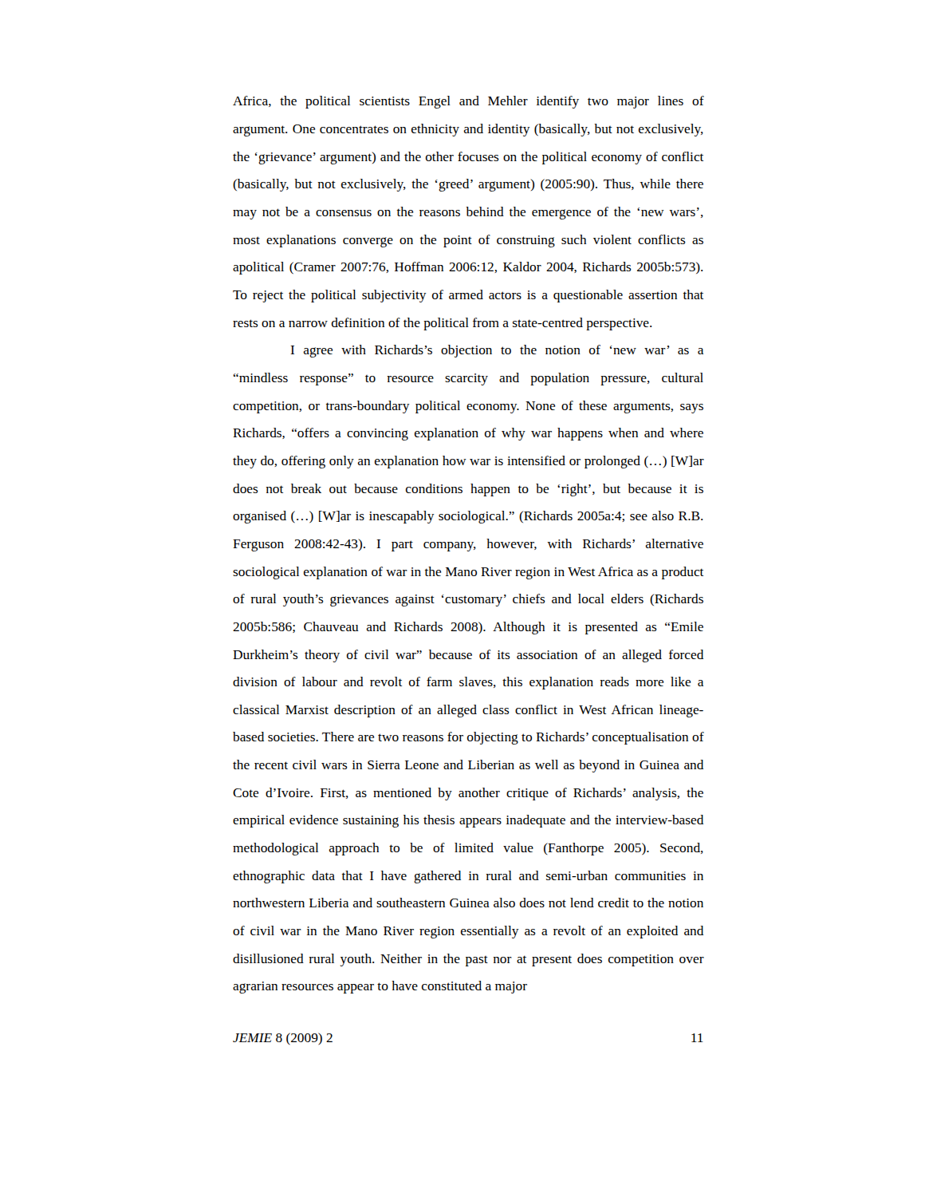Africa, the political scientists Engel and Mehler identify two major lines of argument. One concentrates on ethnicity and identity (basically, but not exclusively, the ‘grievance’ argument) and the other focuses on the political economy of conflict (basically, but not exclusively, the ‘greed’ argument) (2005:90). Thus, while there may not be a consensus on the reasons behind the emergence of the ‘new wars’, most explanations converge on the point of construing such violent conflicts as apolitical (Cramer 2007:76, Hoffman 2006:12, Kaldor 2004, Richards 2005b:573). To reject the political subjectivity of armed actors is a questionable assertion that rests on a narrow definition of the political from a state-centred perspective.
I agree with Richards’s objection to the notion of ‘new war’ as a “mindless response” to resource scarcity and population pressure, cultural competition, or trans-boundary political economy. None of these arguments, says Richards, “offers a convincing explanation of why war happens when and where they do, offering only an explanation how war is intensified or prolonged (…) [W]ar does not break out because conditions happen to be ‘right’, but because it is organised (…) [W]ar is inescapably sociological.” (Richards 2005a:4; see also R.B. Ferguson 2008:42-43). I part company, however, with Richards’ alternative sociological explanation of war in the Mano River region in West Africa as a product of rural youth’s grievances against ‘customary’ chiefs and local elders (Richards 2005b:586; Chauveau and Richards 2008). Although it is presented as “Emile Durkheim’s theory of civil war” because of its association of an alleged forced division of labour and revolt of farm slaves, this explanation reads more like a classical Marxist description of an alleged class conflict in West African lineage-based societies. There are two reasons for objecting to Richards’ conceptualisation of the recent civil wars in Sierra Leone and Liberian as well as beyond in Guinea and Cote d’Ivoire. First, as mentioned by another critique of Richards’ analysis, the empirical evidence sustaining his thesis appears inadequate and the interview-based methodological approach to be of limited value (Fanthorpe 2005). Second, ethnographic data that I have gathered in rural and semi-urban communities in northwestern Liberia and southeastern Guinea also does not lend credit to the notion of civil war in the Mano River region essentially as a revolt of an exploited and disillusioned rural youth. Neither in the past nor at present does competition over agrarian resources appear to have constituted a major
JEMIE 8 (2009) 2 11